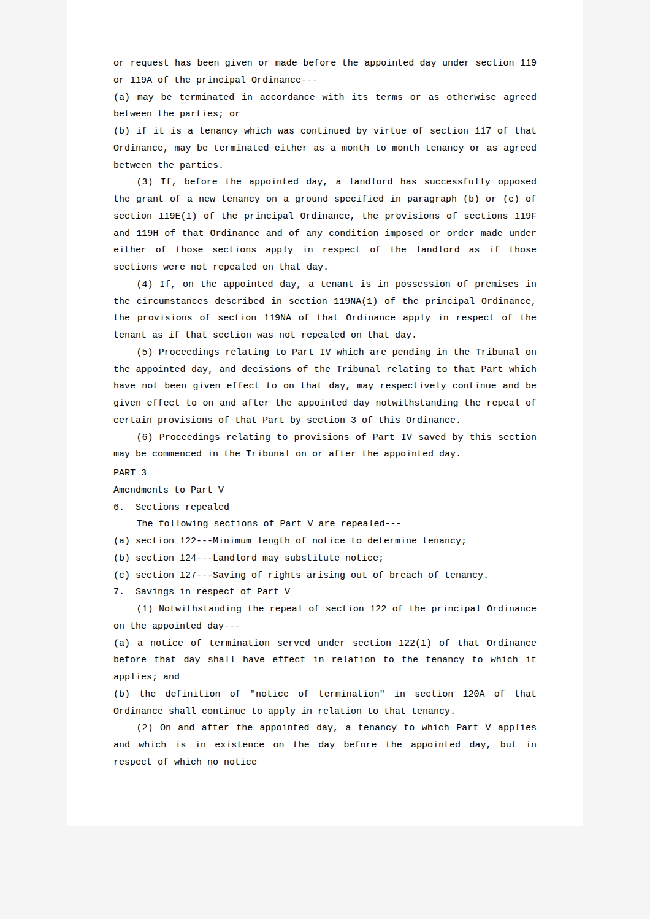or request has been given or made before the appointed day under section 119 or 119A of the principal Ordinance---
(a) may be terminated in accordance with its terms or as otherwise agreed between the parties; or
(b) if it is a tenancy which was continued by virtue of section 117 of that Ordinance, may be terminated either as a month to month tenancy or as agreed between the parties.
(3) If, before the appointed day, a landlord has successfully opposed the grant of a new tenancy on a ground specified in paragraph (b) or (c) of section 119E(1) of the principal Ordinance, the provisions of sections 119F and 119H of that Ordinance and of any condition imposed or order made under either of those sections apply in respect of the landlord as if those sections were not repealed on that day.
(4) If, on the appointed day, a tenant is in possession of premises in the circumstances described in section 119NA(1) of the principal Ordinance, the provisions of section 119NA of that Ordinance apply in respect of the tenant as if that section was not repealed on that day.
(5) Proceedings relating to Part IV which are pending in the Tribunal on the appointed day, and decisions of the Tribunal relating to that Part which have not been given effect to on that day, may respectively continue and be given effect to on and after the appointed day notwithstanding the repeal of certain provisions of that Part by section 3 of this Ordinance.
(6) Proceedings relating to provisions of Part IV saved by this section may be commenced in the Tribunal on or after the appointed day.
PART 3
Amendments to Part V
6. Sections repealed
The following sections of Part V are repealed---
(a) section 122---Minimum length of notice to determine tenancy;
(b) section 124---Landlord may substitute notice;
(c) section 127---Saving of rights arising out of breach of tenancy.
7. Savings in respect of Part V
(1) Notwithstanding the repeal of section 122 of the principal Ordinance on the appointed day---
(a) a notice of termination served under section 122(1) of that Ordinance before that day shall have effect in relation to the tenancy to which it applies; and
(b) the definition of "notice of termination" in section 120A of that Ordinance shall continue to apply in relation to that tenancy.
(2) On and after the appointed day, a tenancy to which Part V applies and which is in existence on the day before the appointed day, but in respect of which no notice